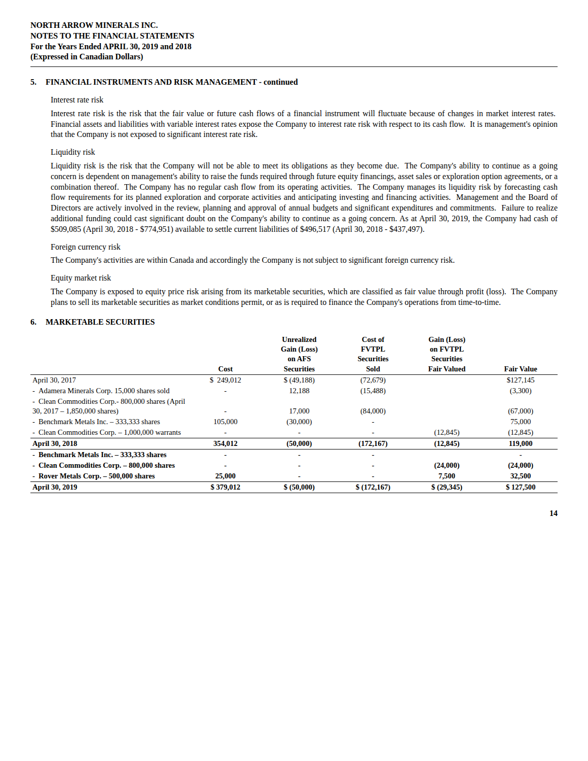NORTH ARROW MINERALS INC.
NOTES TO THE FINANCIAL STATEMENTS
For the Years Ended APRIL 30, 2019 and 2018
(Expressed in Canadian Dollars)
5. FINANCIAL INSTRUMENTS AND RISK MANAGEMENT - continued
Interest rate risk
Interest rate risk is the risk that the fair value or future cash flows of a financial instrument will fluctuate because of changes in market interest rates. Financial assets and liabilities with variable interest rates expose the Company to interest rate risk with respect to its cash flow. It is management's opinion that the Company is not exposed to significant interest rate risk.
Liquidity risk
Liquidity risk is the risk that the Company will not be able to meet its obligations as they become due. The Company's ability to continue as a going concern is dependent on management's ability to raise the funds required through future equity financings, asset sales or exploration option agreements, or a combination thereof. The Company has no regular cash flow from its operating activities. The Company manages its liquidity risk by forecasting cash flow requirements for its planned exploration and corporate activities and anticipating investing and financing activities. Management and the Board of Directors are actively involved in the review, planning and approval of annual budgets and significant expenditures and commitments. Failure to realize additional funding could cast significant doubt on the Company's ability to continue as a going concern. As at April 30, 2019, the Company had cash of $509,085 (April 30, 2018 - $774,951) available to settle current liabilities of $496,517 (April 30, 2018 - $437,497).
Foreign currency risk
The Company's activities are within Canada and accordingly the Company is not subject to significant foreign currency risk.
Equity market risk
The Company is exposed to equity price risk arising from its marketable securities, which are classified as fair value through profit (loss). The Company plans to sell its marketable securities as market conditions permit, or as is required to finance the Company's operations from time-to-time.
6. MARKETABLE SECURITIES
| | Cost | Unrealized Gain (Loss) on AFS Securities | Cost of FVTPL Securities Sold | Gain (Loss) on FVTPL Securities Fair Valued | Fair Value |
| --- | --- | --- | --- | --- | --- |
| April 30, 2017 | $ 249,012 | $ (49,188) | (72,679) | | $127,145 |
| - Adamera Minerals Corp. 15,000 shares sold | - | 12,188 | (15,488) | | (3,300) |
| - Clean Commodities Corp.- 800,000 shares (April 30, 2017 – 1,850,000 shares) | - | 17,000 | (84,000) | | (67,000) |
| - Benchmark Metals Inc. – 333,333 shares | 105,000 | (30,000) | - | | 75,000 |
| - Clean Commodities Corp. – 1,000,000 warrants | - | - | - | (12,845) | (12,845) |
| April 30, 2018 | 354,012 | (50,000) | (172,167) | (12,845) | 119,000 |
| - Benchmark Metals Inc. – 333,333 shares | - | - | - | | - |
| - Clean Commodities Corp. – 800,000 shares | - | - | - | (24,000) | (24,000) |
| - Rover Metals Corp. – 500,000 shares | 25,000 | - | - | 7,500 | 32,500 |
| April 30, 2019 | $ 379,012 | $ (50,000) | $ (172,167) | $ (29,345) | $ 127,500 |
14